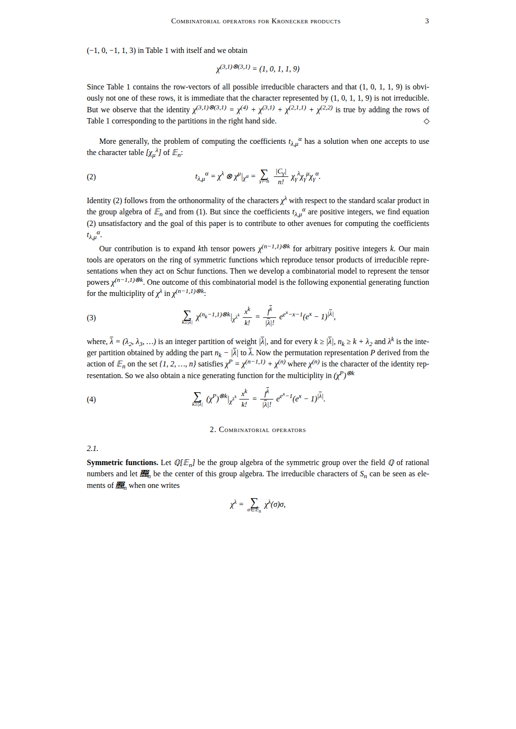Combinatorial operators for Kronecker products 3
(−1, 0, −1, 1, 3) in Table 1 with itself and we obtain
χ(3,1)⊗(3,1) = (1, 0, 1, 1, 9)
Since Table 1 contains the row-vectors of all possible irreducible characters and that (1, 0, 1, 1, 9) is obviously not one of these rows, it is immediate that the character represented by (1, 0, 1, 1, 9) is not irreducible. But we observe that the identity χ(3,1)⊗(3,1) = χ(4) + χ(3,1) + χ(2,1,1) + χ(2,2) is true by adding the rows of Table 1 corresponding to the partitions in the right hand side. ◇
More generally, the problem of computing the coefficients tλ,μα has a solution when one accepts to use the character table [χμλ] of 𝔼n:
(2) tλ,μα = χλ ⊗ χμ|χα = ∑γ⊢n |Cγ|n! χγλχγμχγα.
Identity (2) follows from the orthonormality of the characters χλ with respect to the standard scalar product in the group algebra of 𝔼n and from (1). But since the coefficients tλ,μα are positive integers, we find equation (2) unsatisfactory and the goal of this paper is to contribute to other avenues for computing the coefficients tλ,μα.
Our contribution is to expand kth tensor powers χ(n−1,1)⊗k for arbitrary positive integers k. Our main tools are operators on the ring of symmetric functions which reproduce tensor products of irreducible representations when they act on Schur functions. Then we develop a combinatorial model to represent the tensor powers χ(n−1,1)⊗k. One outcome of this combinatorial model is the following exponential generating function for the multiciplity of χλ in χ(n−1,1)⊗k:
(3) ∑k≥|λ| χ(nk−1,1)⊗k|χλk xk k! = fλ|λ|! eex−x−1(ex − 1)|λ|,
where, λ = (λ2, λ3, …) is an integer partition of weight |λ|, and for every k ≥ |λ|, nk ≥ k + λ2 and λk is the integer partition obtained by adding the part nk − |λ| to λ. Now the permutation representation P derived from the action of 𝔼n on the set {1, 2, …, n} satisfies χP = χ(n−1,1) + χ(n) where χ(n) is the character of the identity representation. So we also obtain a nice generating function for the multiciplity in (χP)⊗k
(4) ∑k≥|λ| (χP)⊗k|χλk xk k! = fλ|λ|! eex−1(ex − 1)|λ|.
2. Combinatorial operators
2.1.
Symmetric functions.
Let ℚ[𝔼n] be the group algebra of the symmetric group over the field ℚ of rational numbers and let 𝉓n be the center of this group algebra. The irreducible characters of Sn can be seen as elements of 𝉓n when one writes
χλ = ∑σ∈𝔼n χλ(σ)σ,